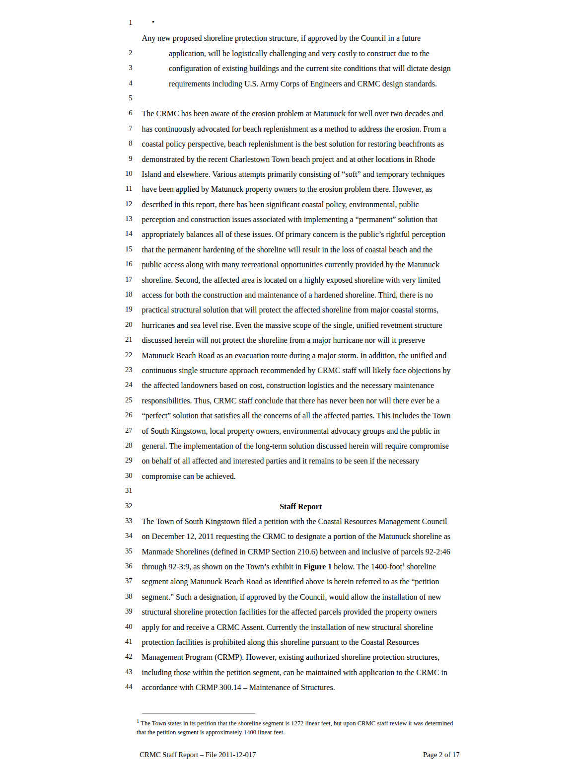▪Any new proposed shoreline protection structure, if approved by the Council in a future
application, will be logistically challenging and very costly to construct due to the
configuration of existing buildings and the current site conditions that will dictate design
requirements including U.S. Army Corps of Engineers and CRMC design standards.
The CRMC has been aware of the erosion problem at Matunuck for well over two decades and
has continuously advocated for beach replenishment as a method to address the erosion. From a
coastal policy perspective, beach replenishment is the best solution for restoring beachfronts as
demonstrated by the recent Charlestown Town beach project and at other locations in Rhode
Island and elsewhere. Various attempts primarily consisting of “soft” and temporary techniques
have been applied by Matunuck property owners to the erosion problem there. However, as
described in this report, there has been significant coastal policy, environmental, public
perception and construction issues associated with implementing a “permanent” solution that
appropriately balances all of these issues. Of primary concern is the public’s rightful perception
that the permanent hardening of the shoreline will result in the loss of coastal beach and the
public access along with many recreational opportunities currently provided by the Matunuck
shoreline. Second, the affected area is located on a highly exposed shoreline with very limited
access for both the construction and maintenance of a hardened shoreline. Third, there is no
practical structural solution that will protect the affected shoreline from major coastal storms,
hurricanes and sea level rise. Even the massive scope of the single, unified revetment structure
discussed herein will not protect the shoreline from a major hurricane nor will it preserve
Matunuck Beach Road as an evacuation route during a major storm. In addition, the unified and
continuous single structure approach recommended by CRMC staff will likely face objections by
the affected landowners based on cost, construction logistics and the necessary maintenance
responsibilities. Thus, CRMC staff conclude that there has never been nor will there ever be a
“perfect” solution that satisfies all the concerns of all the affected parties. This includes the Town
of South Kingstown, local property owners, environmental advocacy groups and the public in
general. The implementation of the long-term solution discussed herein will require compromise
on behalf of all affected and interested parties and it remains to be seen if the necessary
compromise can be achieved.
Staff Report
The Town of South Kingstown filed a petition with the Coastal Resources Management Council
on December 12, 2011 requesting the CRMC to designate a portion of the Matunuck shoreline as
Manmade Shorelines (defined in CRMP Section 210.6) between and inclusive of parcels 92-2:46
through 92-3:9, as shown on the Town’s exhibit in Figure 1 below. The 1400-foot1 shoreline
segment along Matunuck Beach Road as identified above is herein referred to as the “petition
segment.” Such a designation, if approved by the Council, would allow the installation of new
structural shoreline protection facilities for the affected parcels provided the property owners
apply for and receive a CRMC Assent. Currently the installation of new structural shoreline
protection facilities is prohibited along this shoreline pursuant to the Coastal Resources
Management Program (CRMP). However, existing authorized shoreline protection structures,
including those within the petition segment, can be maintained with application to the CRMC in
accordance with CRMP 300.14 – Maintenance of Structures.
1 The Town states in its petition that the shoreline segment is 1272 linear feet, but upon CRMC staff review it was determined that the petition segment is approximately 1400 linear feet.
CRMC Staff Report – File 2011-12-017 Page 2 of 17